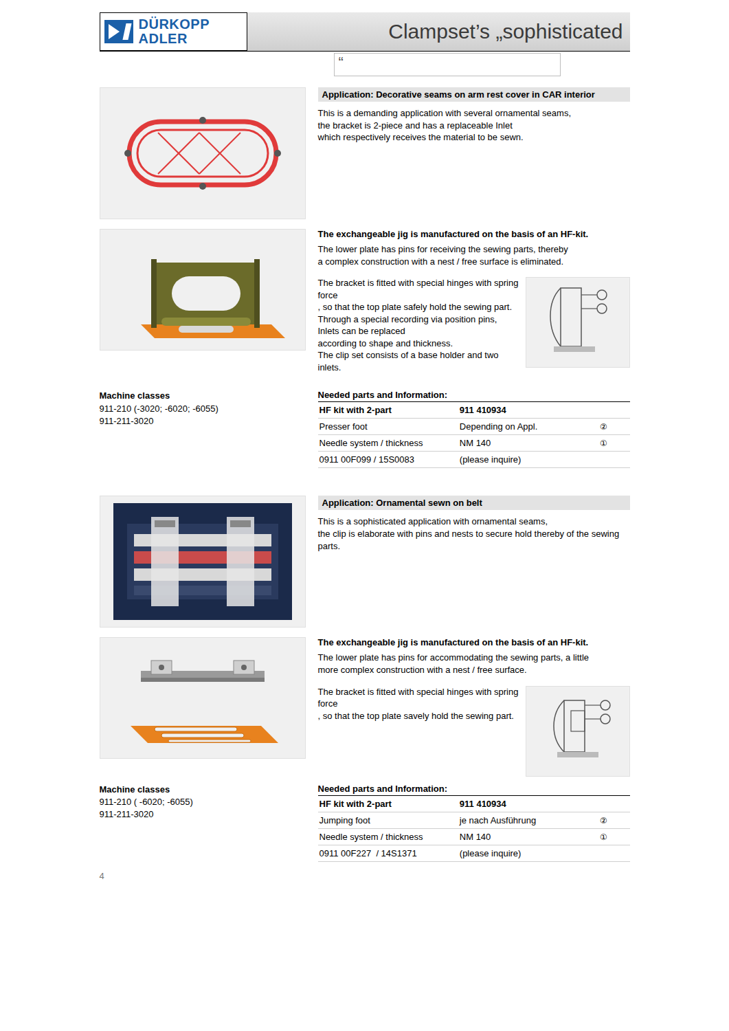DÜRKOPP
ADLER
Clampset’s „sophisticated
“
Application: Decorative seams on arm rest cover in CAR interior
This is a demanding application with several ornamental seams,
the bracket is 2-piece and has a replaceable Inlet
which respectively receives the material to be sewn.
The exchangeable jig is manufactured on the basis of an HF-kit.
The lower plate has pins for receiving the sewing parts, thereby
a complex construction with a nest / free surface is eliminated.
The bracket is fitted with special hinges with spring force
, so that the top plate safely hold the sewing part.
Through a special recording via position pins, Inlets can be replaced
according to shape and thickness.
The clip set consists of a base holder and two inlets.
Machine classes
911-210 (-3020; -6020; -6055)
911-211-3020
Needed parts and Information:
| HF kit with 2-part | 911 410934 | |
| Presser foot | Depending on Appl. | ② |
| Needle system / thickness | NM 140 | ① |
| 0911 00F099 / 15S0083 | (please inquire) | |
Application: Ornamental sewn on belt
This is a sophisticated application with ornamental seams,
the clip is elaborate with pins and nests to secure hold thereby of the sewing parts.
The exchangeable jig is manufactured on the basis of an HF-kit.
The lower plate has pins for accommodating the sewing parts, a little
more complex construction with a nest / free surface.
The bracket is fitted with special hinges with spring force
, so that the top plate savely hold the sewing part.
Machine classes
911-210 ( -6020; -6055)
911-211-3020
Needed parts and Information:
| HF kit with 2-part | 911 410934 | |
| Jumping foot | je nach Ausführung | ② |
| Needle system / thickness | NM 140 | ① |
| 0911 00F227 / 14S1371 | (please inquire) | |
4